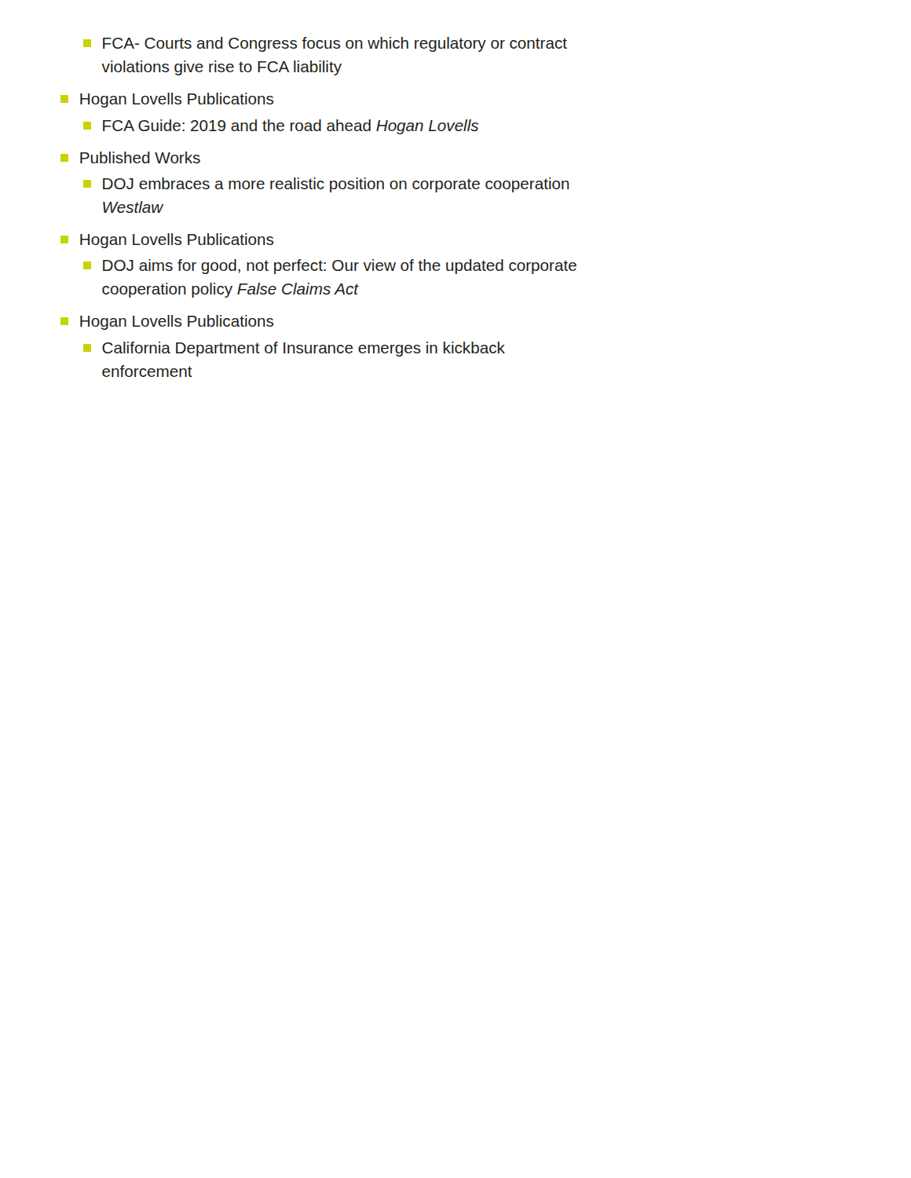FCA- Courts and Congress focus on which regulatory or contract violations give rise to FCA liability
Hogan Lovells Publications
FCA Guide: 2019 and the road ahead Hogan Lovells
Published Works
DOJ embraces a more realistic position on corporate cooperation Westlaw
Hogan Lovells Publications
DOJ aims for good, not perfect: Our view of the updated corporate cooperation policy False Claims Act
Hogan Lovells Publications
California Department of Insurance emerges in kickback enforcement